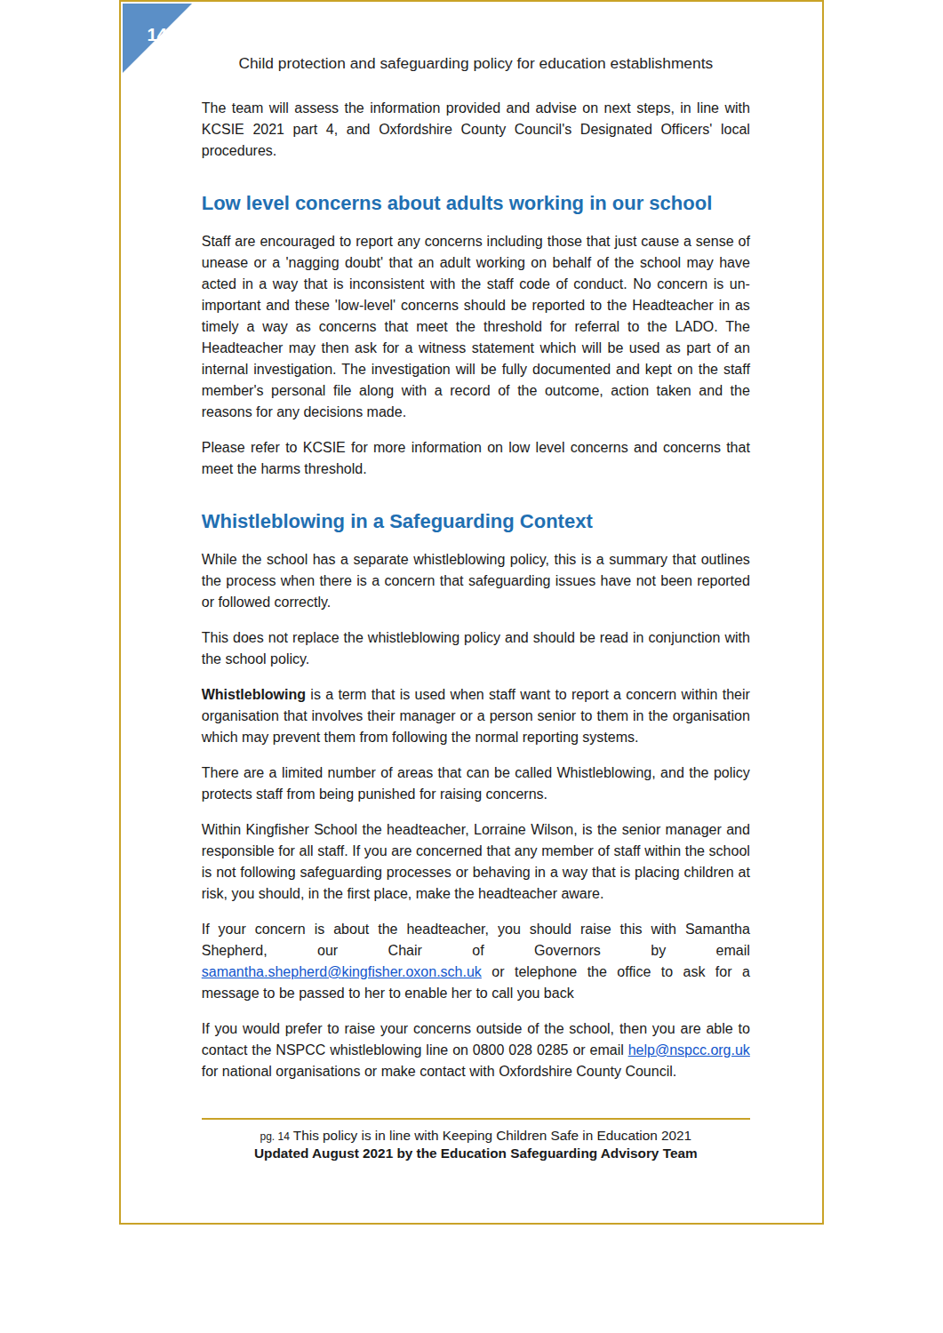14
Child protection and safeguarding policy for education establishments
The team will assess the information provided and advise on next steps, in line with KCSIE 2021 part 4, and Oxfordshire County Council's Designated Officers' local procedures.
Low level concerns about adults working in our school
Staff are encouraged to report any concerns including those that just cause a sense of unease or a 'nagging doubt' that an adult working on behalf of the school may have acted in a way that is inconsistent with the staff code of conduct. No concern is un-important and these 'low-level' concerns should be reported to the Headteacher in as timely a way as concerns that meet the threshold for referral to the LADO. The Headteacher may then ask for a witness statement which will be used as part of an internal investigation. The investigation will be fully documented and kept on the staff member's personal file along with a record of the outcome, action taken and the reasons for any decisions made.
Please refer to KCSIE for more information on low level concerns and concerns that meet the harms threshold.
Whistleblowing in a Safeguarding Context
While the school has a separate whistleblowing policy, this is a summary that outlines the process when there is a concern that safeguarding issues have not been reported or followed correctly.
This does not replace the whistleblowing policy and should be read in conjunction with the school policy.
Whistleblowing is a term that is used when staff want to report a concern within their organisation that involves their manager or a person senior to them in the organisation which may prevent them from following the normal reporting systems.
There are a limited number of areas that can be called Whistleblowing, and the policy protects staff from being punished for raising concerns.
Within Kingfisher School the headteacher, Lorraine Wilson, is the senior manager and responsible for all staff. If you are concerned that any member of staff within the school is not following safeguarding processes or behaving in a way that is placing children at risk, you should, in the first place, make the headteacher aware.
If your concern is about the headteacher, you should raise this with Samantha Shepherd, our Chair of Governors by email samantha.shepherd@kingfisher.oxon.sch.uk or telephone the office to ask for a message to be passed to her to enable her to call you back
If you would prefer to raise your concerns outside of the school, then you are able to contact the NSPCC whistleblowing line on 0800 028 0285 or email help@nspcc.org.uk for national organisations or make contact with Oxfordshire County Council.
pg. 14 This policy is in line with Keeping Children Safe in Education 2021
Updated August 2021 by the Education Safeguarding Advisory Team